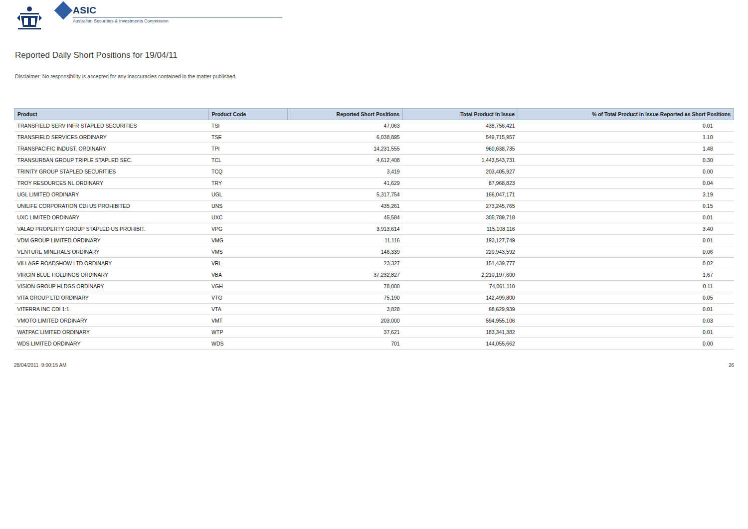ASIC
Australian Securities & Investments Commission
Reported Daily Short Positions for 19/04/11
Disclaimer: No responsibility is accepted for any inaccuracies contained in the matter published.
| Product | Product Code | Reported Short Positions | Total Product in Issue | % of Total Product in Issue Reported as Short Positions |
| --- | --- | --- | --- | --- |
| TRANSFIELD SERV INFR STAPLED SECURITIES | TSI | 47,063 | 438,756,421 | 0.01 |
| TRANSFIELD SERVICES ORDINARY | TSE | 6,038,895 | 549,715,957 | 1.10 |
| TRANSPACIFIC INDUST. ORDINARY | TPI | 14,231,555 | 960,638,735 | 1.48 |
| TRANSURBAN GROUP TRIPLE STAPLED SEC. | TCL | 4,612,408 | 1,443,543,731 | 0.30 |
| TRINITY GROUP STAPLED SECURITIES | TCQ | 3,419 | 203,405,927 | 0.00 |
| TROY RESOURCES NL ORDINARY | TRY | 41,629 | 87,968,823 | 0.04 |
| UGL LIMITED ORDINARY | UGL | 5,317,754 | 166,047,171 | 3.19 |
| UNILIFE CORPORATION CDI US PROHIBITED | UNS | 435,261 | 273,245,765 | 0.15 |
| UXC LIMITED ORDINARY | UXC | 45,584 | 305,789,718 | 0.01 |
| VALAD PROPERTY GROUP STAPLED US PROHIBIT. | VPG | 3,913,614 | 115,108,116 | 3.40 |
| VDM GROUP LIMITED ORDINARY | VMG | 11,116 | 193,127,749 | 0.01 |
| VENTURE MINERALS ORDINARY | VMS | 146,339 | 220,943,592 | 0.06 |
| VILLAGE ROADSHOW LTD ORDINARY | VRL | 23,327 | 151,439,777 | 0.02 |
| VIRGIN BLUE HOLDINGS ORDINARY | VBA | 37,232,827 | 2,210,197,600 | 1.67 |
| VISION GROUP HLDGS ORDINARY | VGH | 78,000 | 74,061,110 | 0.11 |
| VITA GROUP LTD ORDINARY | VTG | 75,190 | 142,499,800 | 0.05 |
| VITERRA INC CDI 1:1 | VTA | 3,828 | 68,629,939 | 0.01 |
| VMOTO LIMITED ORDINARY | VMT | 203,000 | 594,955,106 | 0.03 |
| WATPAC LIMITED ORDINARY | WTP | 37,621 | 183,341,382 | 0.01 |
| WDS LIMITED ORDINARY | WDS | 701 | 144,055,662 | 0.00 |
28/04/2011 9:00:15 AM 26